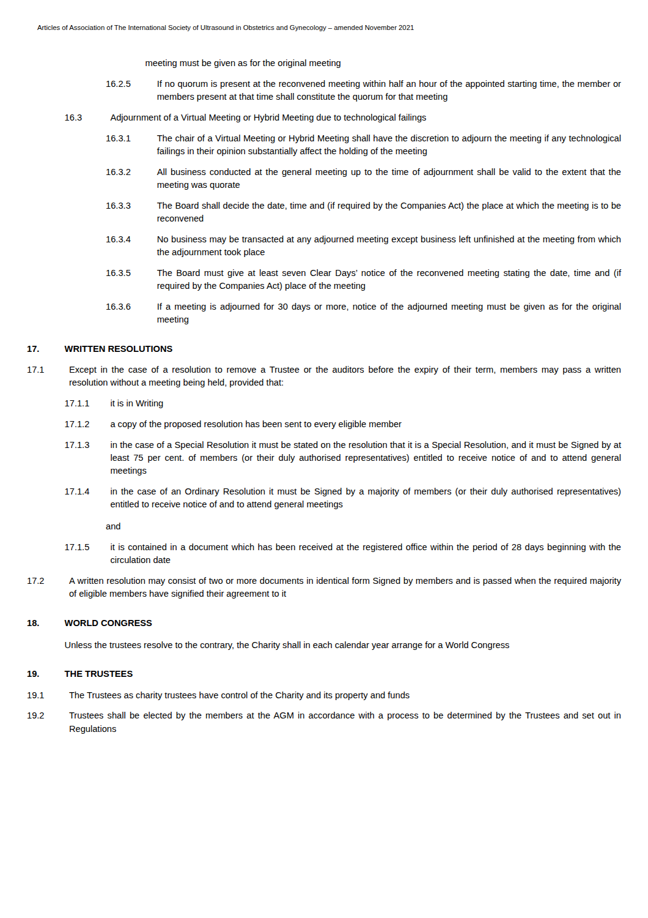Articles of Association of The International Society of Ultrasound in Obstetrics and Gynecology – amended November 2021
meeting must be given as for the original meeting
16.2.5 If no quorum is present at the reconvened meeting within half an hour of the appointed starting time, the member or members present at that time shall constitute the quorum for that meeting
16.3 Adjournment of a Virtual Meeting or Hybrid Meeting due to technological failings
16.3.1 The chair of a Virtual Meeting or Hybrid Meeting shall have the discretion to adjourn the meeting if any technological failings in their opinion substantially affect the holding of the meeting
16.3.2 All business conducted at the general meeting up to the time of adjournment shall be valid to the extent that the meeting was quorate
16.3.3 The Board shall decide the date, time and (if required by the Companies Act) the place at which the meeting is to be reconvened
16.3.4 No business may be transacted at any adjourned meeting except business left unfinished at the meeting from which the adjournment took place
16.3.5 The Board must give at least seven Clear Days’ notice of the reconvened meeting stating the date, time and (if required by the Companies Act) place of the meeting
16.3.6 If a meeting is adjourned for 30 days or more, notice of the adjourned meeting must be given as for the original meeting
17. Written Resolutions
17.1 Except in the case of a resolution to remove a Trustee or the auditors before the expiry of their term, members may pass a written resolution without a meeting being held, provided that:
17.1.1 it is in Writing
17.1.2 a copy of the proposed resolution has been sent to every eligible member
17.1.3 in the case of a Special Resolution it must be stated on the resolution that it is a Special Resolution, and it must be Signed by at least 75 per cent. of members (or their duly authorised representatives) entitled to receive notice of and to attend general meetings
17.1.4 in the case of an Ordinary Resolution it must be Signed by a majority of members (or their duly authorised representatives) entitled to receive notice of and to attend general meetings
and
17.1.5 it is contained in a document which has been received at the registered office within the period of 28 days beginning with the circulation date
17.2 A written resolution may consist of two or more documents in identical form Signed by members and is passed when the required majority of eligible members have signified their agreement to it
18. World Congress
Unless the trustees resolve to the contrary, the Charity shall in each calendar year arrange for a World Congress
19. The Trustees
19.1 The Trustees as charity trustees have control of the Charity and its property and funds
19.2 Trustees shall be elected by the members at the AGM in accordance with a process to be determined by the Trustees and set out in Regulations